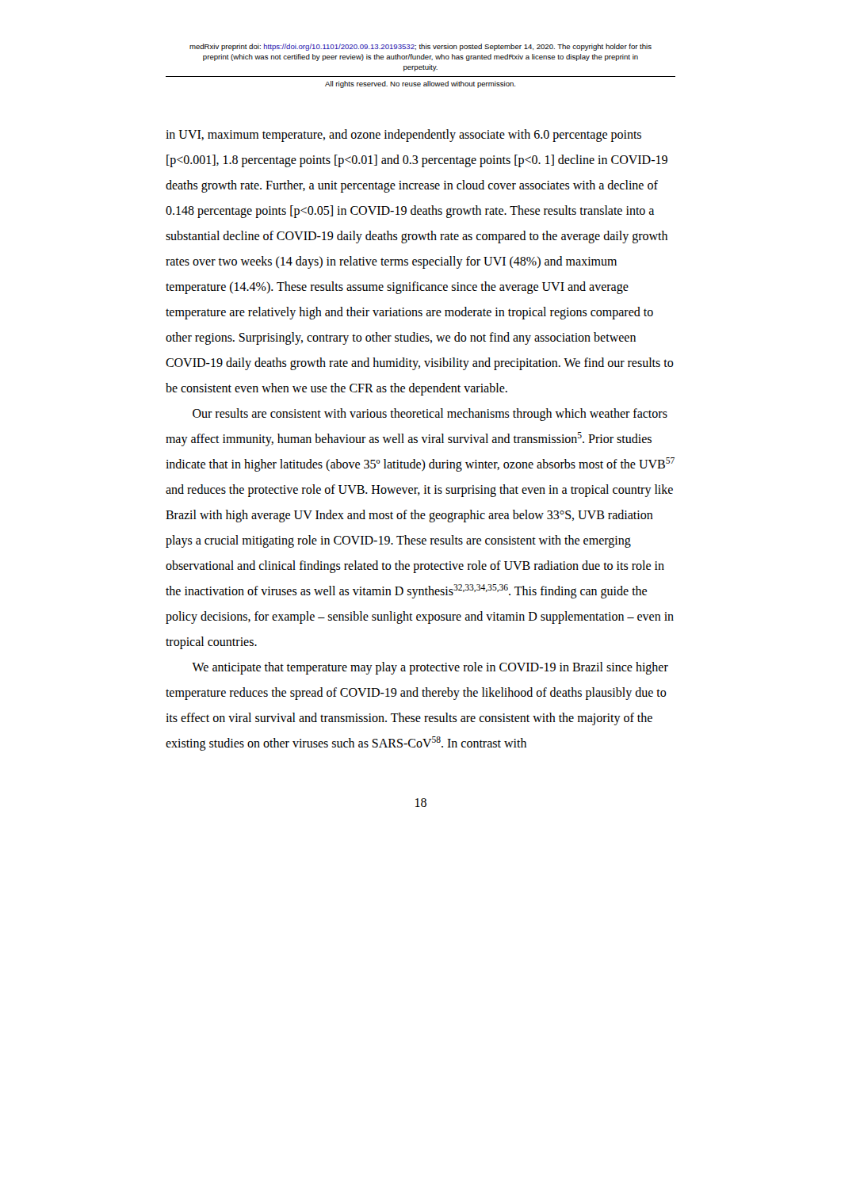medRxiv preprint doi: https://doi.org/10.1101/2020.09.13.20193532; this version posted September 14, 2020. The copyright holder for this
preprint (which was not certified by peer review) is the author/funder, who has granted medRxiv a license to display the preprint in
perpetuity.
All rights reserved. No reuse allowed without permission.
in UVI, maximum temperature, and ozone independently associate with 6.0 percentage points [p<0.001], 1.8 percentage points [p<0.01] and 0.3 percentage points [p<0. 1] decline in COVID-19 deaths growth rate. Further, a unit percentage increase in cloud cover associates with a decline of 0.148 percentage points [p<0.05] in COVID-19 deaths growth rate. These results translate into a substantial decline of COVID-19 daily deaths growth rate as compared to the average daily growth rates over two weeks (14 days) in relative terms especially for UVI (48%) and maximum temperature (14.4%). These results assume significance since the average UVI and average temperature are relatively high and their variations are moderate in tropical regions compared to other regions. Surprisingly, contrary to other studies, we do not find any association between COVID-19 daily deaths growth rate and humidity, visibility and precipitation. We find our results to be consistent even when we use the CFR as the dependent variable.
Our results are consistent with various theoretical mechanisms through which weather factors may affect immunity, human behaviour as well as viral survival and transmission5. Prior studies indicate that in higher latitudes (above 35º latitude) during winter, ozone absorbs most of the UVB57 and reduces the protective role of UVB. However, it is surprising that even in a tropical country like Brazil with high average UV Index and most of the geographic area below 33°S, UVB radiation plays a crucial mitigating role in COVID-19. These results are consistent with the emerging observational and clinical findings related to the protective role of UVB radiation due to its role in the inactivation of viruses as well as vitamin D synthesis32,33,34,35,36. This finding can guide the policy decisions, for example – sensible sunlight exposure and vitamin D supplementation – even in tropical countries.
We anticipate that temperature may play a protective role in COVID-19 in Brazil since higher temperature reduces the spread of COVID-19 and thereby the likelihood of deaths plausibly due to its effect on viral survival and transmission. These results are consistent with the majority of the existing studies on other viruses such as SARS-CoV58. In contrast with
18